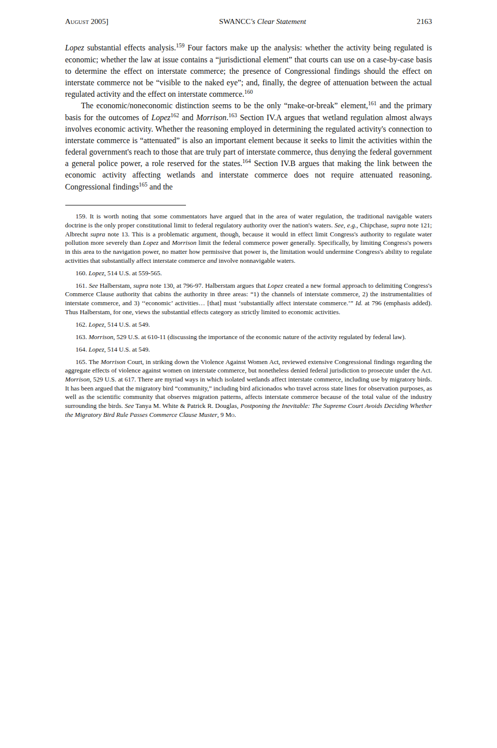August 2005] SWANCC's Clear Statement 2163
Lopez substantial effects analysis.159 Four factors make up the analysis: whether the activity being regulated is economic; whether the law at issue contains a “jurisdictional element” that courts can use on a case-by-case basis to determine the effect on interstate commerce; the presence of Congressional findings should the effect on interstate commerce not be “visible to the naked eye”; and, finally, the degree of attenuation between the actual regulated activity and the effect on interstate commerce.160
The economic/noneconomic distinction seems to be the only “make-or-break” element,161 and the primary basis for the outcomes of Lopez162 and Morrison.163 Section IV.A argues that wetland regulation almost always involves economic activity. Whether the reasoning employed in determining the regulated activity's connection to interstate commerce is “attenuated” is also an important element because it seeks to limit the activities within the federal government's reach to those that are truly part of interstate commerce, thus denying the federal government a general police power, a role reserved for the states.164 Section IV.B argues that making the link between the economic activity affecting wetlands and interstate commerce does not require attenuated reasoning. Congressional findings165 and the
159. It is worth noting that some commentators have argued that in the area of water regulation, the traditional navigable waters doctrine is the only proper constitutional limit to federal regulatory authority over the nation's waters. See, e.g., Chipchase, supra note 121; Albrecht supra note 13. This is a problematic argument, though, because it would in effect limit Congress's authority to regulate water pollution more severely than Lopez and Morrison limit the federal commerce power generally. Specifically, by limiting Congress's powers in this area to the navigation power, no matter how permissive that power is, the limitation would undermine Congress's ability to regulate activities that substantially affect interstate commerce and involve nonnavigable waters.
160. Lopez, 514 U.S. at 559-565.
161. See Halberstam, supra note 130, at 796-97. Halberstam argues that Lopez created a new formal approach to delimiting Congress's Commerce Clause authority that cabins the authority in three areas: “1) the channels of interstate commerce, 2) the instrumentalities of interstate commerce, and 3) ‘‘economic’ activities… [that] must ‘substantially affect interstate commerce.’” Id. at 796 (emphasis added). Thus Halberstam, for one, views the substantial effects category as strictly limited to economic activities.
162. Lopez, 514 U.S. at 549.
163. Morrison, 529 U.S. at 610-11 (discussing the importance of the economic nature of the activity regulated by federal law).
164. Lopez, 514 U.S. at 549.
165. The Morrison Court, in striking down the Violence Against Women Act, reviewed extensive Congressional findings regarding the aggregate effects of violence against women on interstate commerce, but nonetheless denied federal jurisdiction to prosecute under the Act. Morrison, 529 U.S. at 617. There are myriad ways in which isolated wetlands affect interstate commerce, including use by migratory birds. It has been argued that the migratory bird “community,” including bird aficionados who travel across state lines for observation purposes, as well as the scientific community that observes migration patterns, affects interstate commerce because of the total value of the industry surrounding the birds. See Tanya M. White & Patrick R. Douglas, Postponing the Inevitable: The Supreme Court Avoids Deciding Whether the Migratory Bird Rule Passes Commerce Clause Muster, 9 Mo.